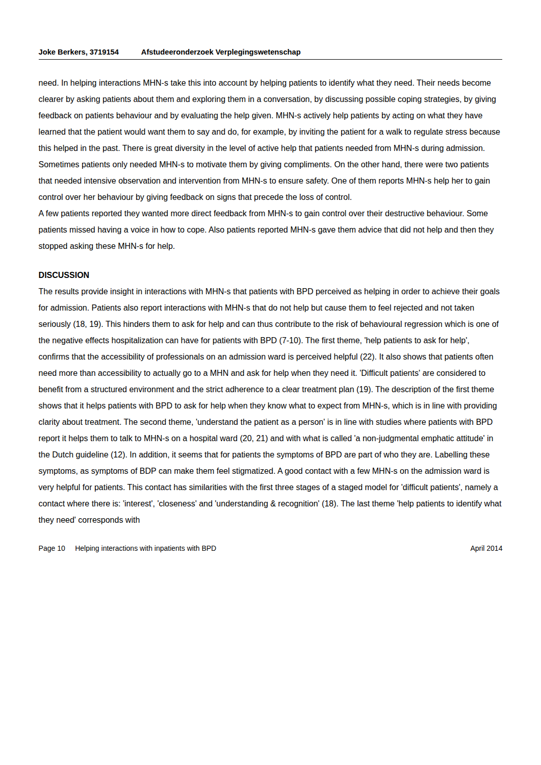Joke Berkers, 3719154 Afstudeeronderzoek Verplegingswetenschap
need. In helping interactions MHN-s take this into account by helping patients to identify what they need. Their needs become clearer by asking patients about them and exploring them in a conversation, by discussing possible coping strategies, by giving feedback on patients behaviour and by evaluating the help given. MHN-s actively help patients by acting on what they have learned that the patient would want them to say and do, for example, by inviting the patient for a walk to regulate stress because this helped in the past. There is great diversity in the level of active help that patients needed from MHN-s during admission. Sometimes patients only needed MHN-s to motivate them by giving compliments. On the other hand, there were two patients that needed intensive observation and intervention from MHN-s to ensure safety. One of them reports MHN-s help her to gain control over her behaviour by giving feedback on signs that precede the loss of control.
A few patients reported they wanted more direct feedback from MHN-s to gain control over their destructive behaviour. Some patients missed having a voice in how to cope. Also patients reported MHN-s gave them advice that did not help and then they stopped asking these MHN-s for help.
DISCUSSION
The results provide insight in interactions with MHN-s that patients with BPD perceived as helping in order to achieve their goals for admission. Patients also report interactions with MHN-s that do not help but cause them to feel rejected and not taken seriously (18, 19). This hinders them to ask for help and can thus contribute to the risk of behavioural regression which is one of the negative effects hospitalization can have for patients with BPD (7-10). The first theme, 'help patients to ask for help', confirms that the accessibility of professionals on an admission ward is perceived helpful (22). It also shows that patients often need more than accessibility to actually go to a MHN and ask for help when they need it. 'Difficult patients' are considered to benefit from a structured environment and the strict adherence to a clear treatment plan (19). The description of the first theme shows that it helps patients with BPD to ask for help when they know what to expect from MHN-s, which is in line with providing clarity about treatment. The second theme, 'understand the patient as a person' is in line with studies where patients with BPD report it helps them to talk to MHN-s on a hospital ward (20, 21) and with what is called 'a non-judgmental emphatic attitude' in the Dutch guideline (12). In addition, it seems that for patients the symptoms of BPD are part of who they are. Labelling these symptoms, as symptoms of BDP can make them feel stigmatized. A good contact with a few MHN-s on the admission ward is very helpful for patients. This contact has similarities with the first three stages of a staged model for 'difficult patients', namely a contact where there is: 'interest', 'closeness' and 'understanding & recognition' (18). The last theme 'help patients to identify what they need' corresponds with
Page 10 Helping interactions with inpatients with BPD April 2014